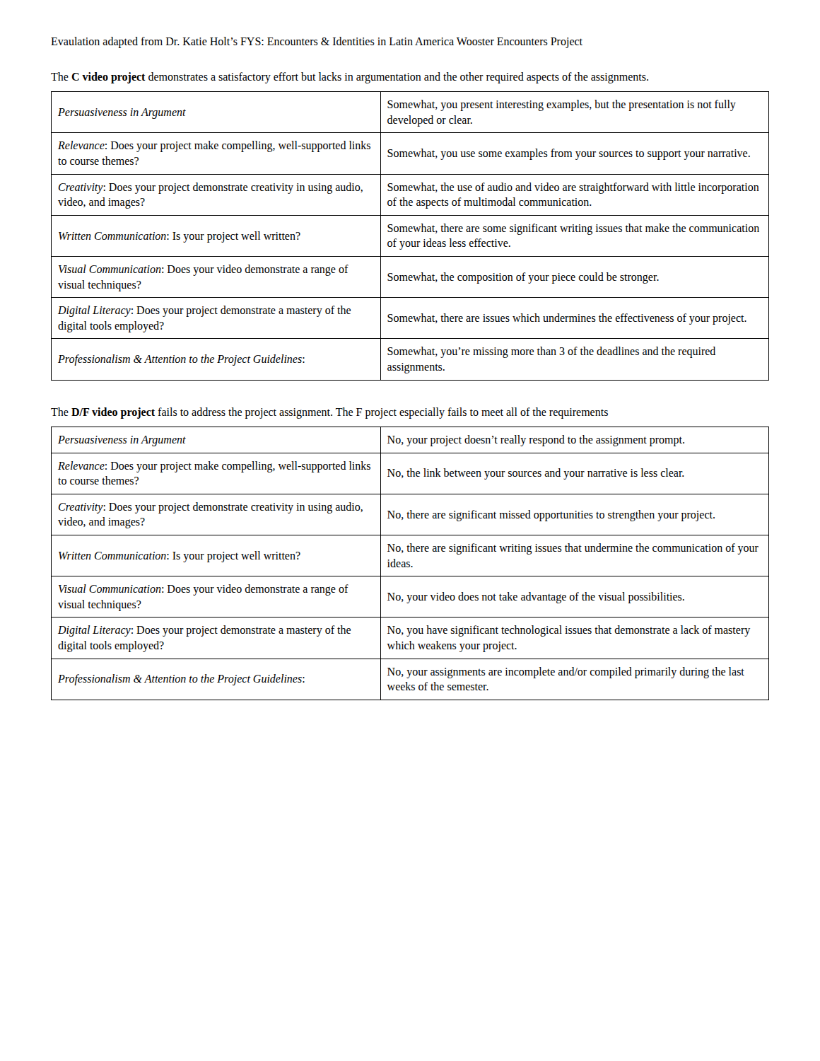Evaulation adapted from Dr. Katie Holt’s FYS: Encounters & Identities in Latin America Wooster Encounters Project
The C video project demonstrates a satisfactory effort but lacks in argumentation and the other required aspects of the assignments.
| Persuasiveness in Argument | Somewhat, you present interesting examples, but the presentation is not fully developed or clear. |
| Relevance : Does your project make compelling, well-supported links to course themes? | Somewhat, you use some examples from your sources to support your narrative. |
| Creativity : Does your project demonstrate creativity in using audio, video, and images? | Somewhat, the use of audio and video are straightforward with little incorporation of the aspects of multimodal communication. |
| Written Communication : Is your project well written? | Somewhat, there are some significant writing issues that make the communication of your ideas less effective. |
| Visual Communication : Does your video demonstrate a range of visual techniques? | Somewhat, the composition of your piece could be stronger. |
| Digital Literacy : Does your project demonstrate a mastery of the digital tools employed? | Somewhat, there are issues which undermines the effectiveness of your project. |
| Professionalism & Attention to the Project Guidelines : | Somewhat, you’re missing more than 3 of the deadlines and the required assignments. |
The D/F video project fails to address the project assignment. The F project especially fails to meet all of the requirements
| Persuasiveness in Argument | No, your project doesn’t really respond to the assignment prompt. |
| Relevance : Does your project make compelling, well-supported links to course themes? | No, the link between your sources and your narrative is less clear. |
| Creativity : Does your project demonstrate creativity in using audio, video, and images? | No, there are significant missed opportunities to strengthen your project. |
| Written Communication : Is your project well written? | No, there are significant writing issues that undermine the communication of your ideas. |
| Visual Communication : Does your video demonstrate a range of visual techniques? | No, your video does not take advantage of the visual possibilities. |
| Digital Literacy : Does your project demonstrate a mastery of the digital tools employed? | No, you have significant technological issues that demonstrate a lack of mastery which weakens your project. |
| Professionalism & Attention to the Project Guidelines : | No, your assignments are incomplete and/or compiled primarily during the last weeks of the semester. |